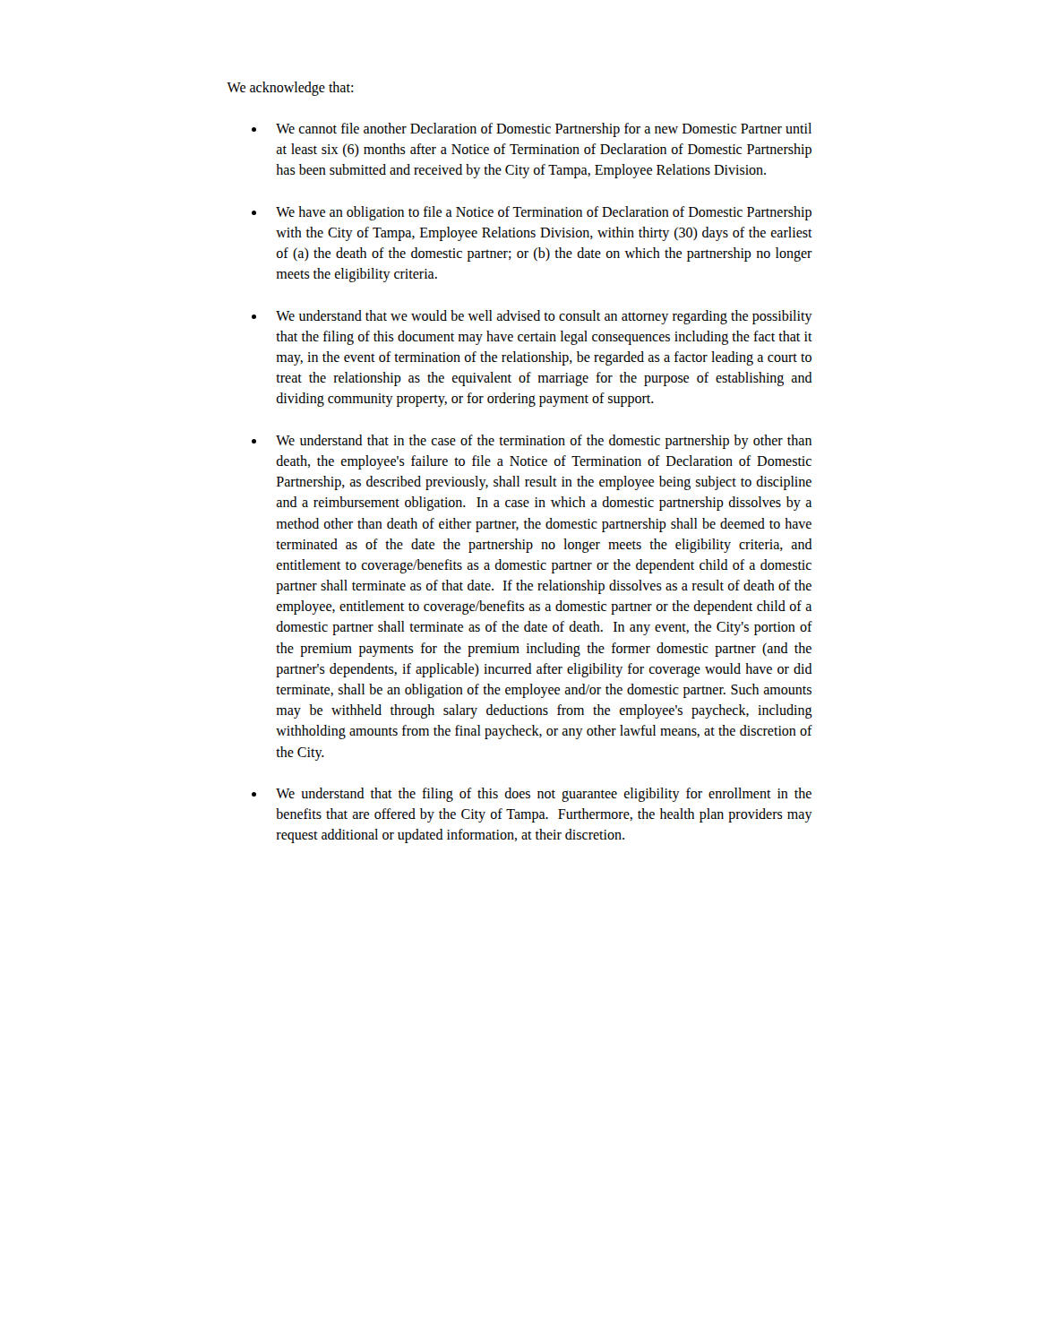We acknowledge that:
We cannot file another Declaration of Domestic Partnership for a new Domestic Partner until at least six (6) months after a Notice of Termination of Declaration of Domestic Partnership has been submitted and received by the City of Tampa, Employee Relations Division.
We have an obligation to file a Notice of Termination of Declaration of Domestic Partnership with the City of Tampa, Employee Relations Division, within thirty (30) days of the earliest of (a) the death of the domestic partner; or (b) the date on which the partnership no longer meets the eligibility criteria.
We understand that we would be well advised to consult an attorney regarding the possibility that the filing of this document may have certain legal consequences including the fact that it may, in the event of termination of the relationship, be regarded as a factor leading a court to treat the relationship as the equivalent of marriage for the purpose of establishing and dividing community property, or for ordering payment of support.
We understand that in the case of the termination of the domestic partnership by other than death, the employee's failure to file a Notice of Termination of Declaration of Domestic Partnership, as described previously, shall result in the employee being subject to discipline and a reimbursement obligation. In a case in which a domestic partnership dissolves by a method other than death of either partner, the domestic partnership shall be deemed to have terminated as of the date the partnership no longer meets the eligibility criteria, and entitlement to coverage/benefits as a domestic partner or the dependent child of a domestic partner shall terminate as of that date. If the relationship dissolves as a result of death of the employee, entitlement to coverage/benefits as a domestic partner or the dependent child of a domestic partner shall terminate as of the date of death. In any event, the City's portion of the premium payments for the premium including the former domestic partner (and the partner's dependents, if applicable) incurred after eligibility for coverage would have or did terminate, shall be an obligation of the employee and/or the domestic partner. Such amounts may be withheld through salary deductions from the employee's paycheck, including withholding amounts from the final paycheck, or any other lawful means, at the discretion of the City.
We understand that the filing of this does not guarantee eligibility for enrollment in the benefits that are offered by the City of Tampa. Furthermore, the health plan providers may request additional or updated information, at their discretion.